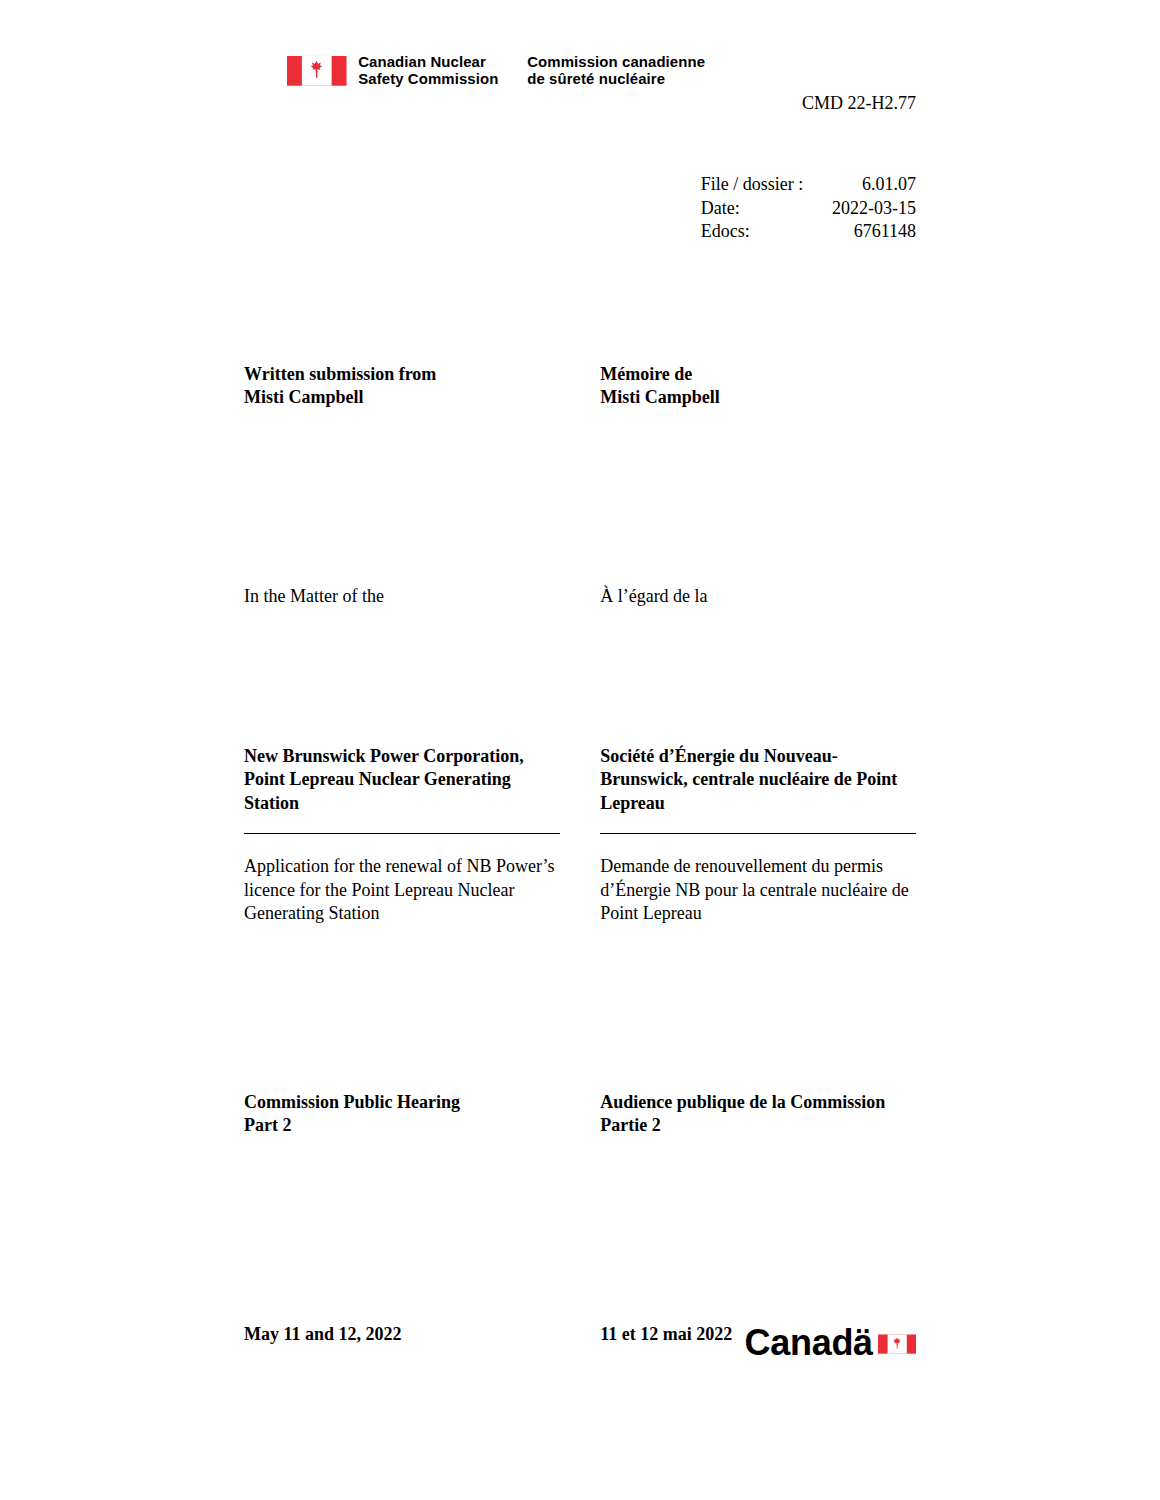Canadian Nuclear
Safety Commission
Commission canadienne
de sûreté nucléaire
CMD 22-H2.77
| File / dossier : | 6.01.07 |
| Date: | 2022-03-15 |
| Edocs: | 6761148 |
Written submission from
Misti Campbell
In the Matter of the
New Brunswick Power Corporation,
Point Lepreau Nuclear Generating Station
Application for the renewal of NB Power’s licence for the Point Lepreau Nuclear Generating Station
Commission Public Hearing
Part 2
May 11 and 12, 2022
Mémoire de
Misti Campbell
À l’égard de la
Société d’Énergie du Nouveau-Brunswick, centrale nucléaire de Point Lepreau
Demande de renouvellement du permis d’Énergie NB pour la centrale nucléaire de Point Lepreau
Audience publique de la Commission
Partie 2
11 et 12 mai 2022
Canadä